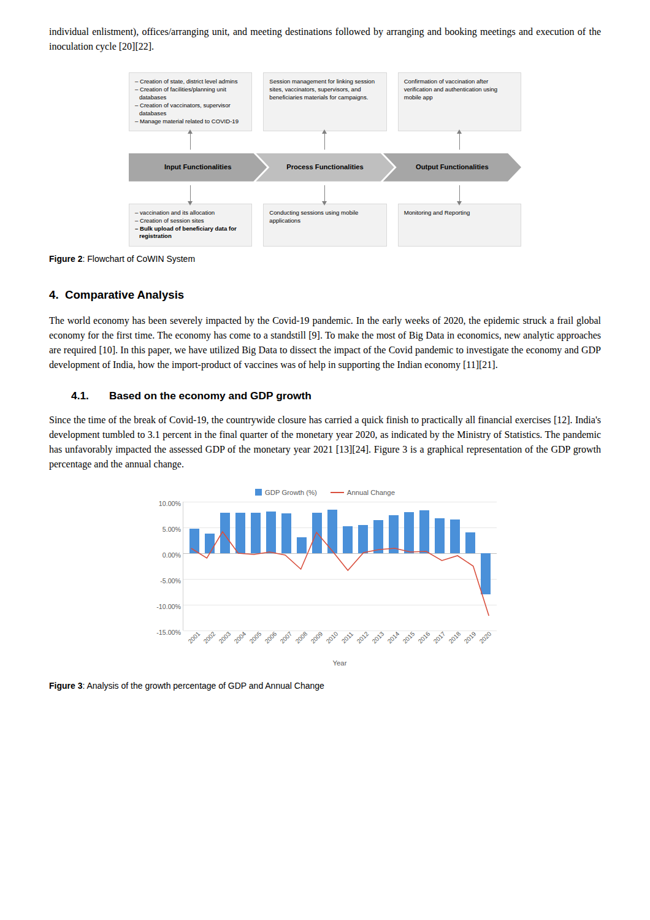individual enlistment), offices/arranging unit, and meeting destinations followed by arranging and booking meetings and execution of the inoculation cycle [20][22].
– Creation of state, district level admins
– Creation of facilities/planning unit databases
– Creation of vaccinators, supervisor databases
– Manage material related to COVID-19
Session management for linking session sites, vaccinators, supervisors, and beneficiaries materials for campaigns.
Confirmation of vaccination after verification and authentication using mobile app
Input Functionalities
Process Functionalities
Output Functionalities
– vaccination and its allocation
– Creation of session sites
– Bulk upload of beneficiary data for registration
Conducting sessions using mobile applications
Monitoring and Reporting
Figure 2: Flowchart of CoWIN System
4. Comparative Analysis
The world economy has been severely impacted by the Covid-19 pandemic. In the early weeks of 2020, the epidemic struck a frail global economy for the first time. The economy has come to a standstill [9]. To make the most of Big Data in economics, new analytic approaches are required [10]. In this paper, we have utilized Big Data to dissect the impact of the Covid pandemic to investigate the economy and GDP development of India, how the import-product of vaccines was of help in supporting the Indian economy [11][21].
4.1. Based on the economy and GDP growth
Since the time of the break of Covid-19, the countrywide closure has carried a quick finish to practically all financial exercises [12]. India's development tumbled to 3.1 percent in the final quarter of the monetary year 2020, as indicated by the Ministry of Statistics. The pandemic has unfavorably impacted the assessed GDP of the monetary year 2021 [13][24]. Figure 3 is a graphical representation of the GDP growth percentage and the annual change.
GDP Growth (%) Annual Change
10.00%
5.00%
0.00%
-5.00%
-10.00%
-15.00%
20012002200320042005 20062007200820092010 20112012201320142015 20162017201820192020
Year
Figure 3: Analysis of the growth percentage of GDP and Annual Change